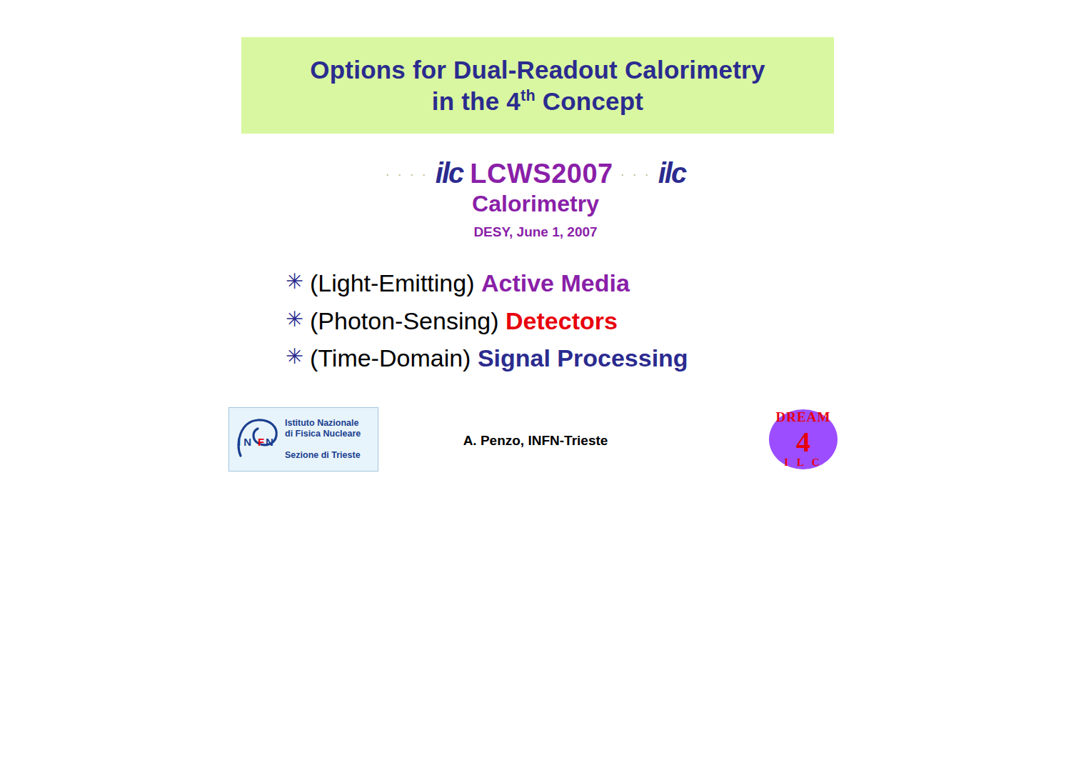Options for Dual-Readout Calorimetry
in the 4th Concept
· · · · ilc LCWS2007 · · · ilc
Calorimetry
DESY, June 1, 2007
✳(Light-Emitting) Active Media
✳(Photon-Sensing) Detectors
✳(Time-Domain) Signal Processing
I N F N
Istituto Nazionale di Fisica Nucleare Sezione di Trieste
A. Penzo, INFN-Trieste
DREAM 4 I L C